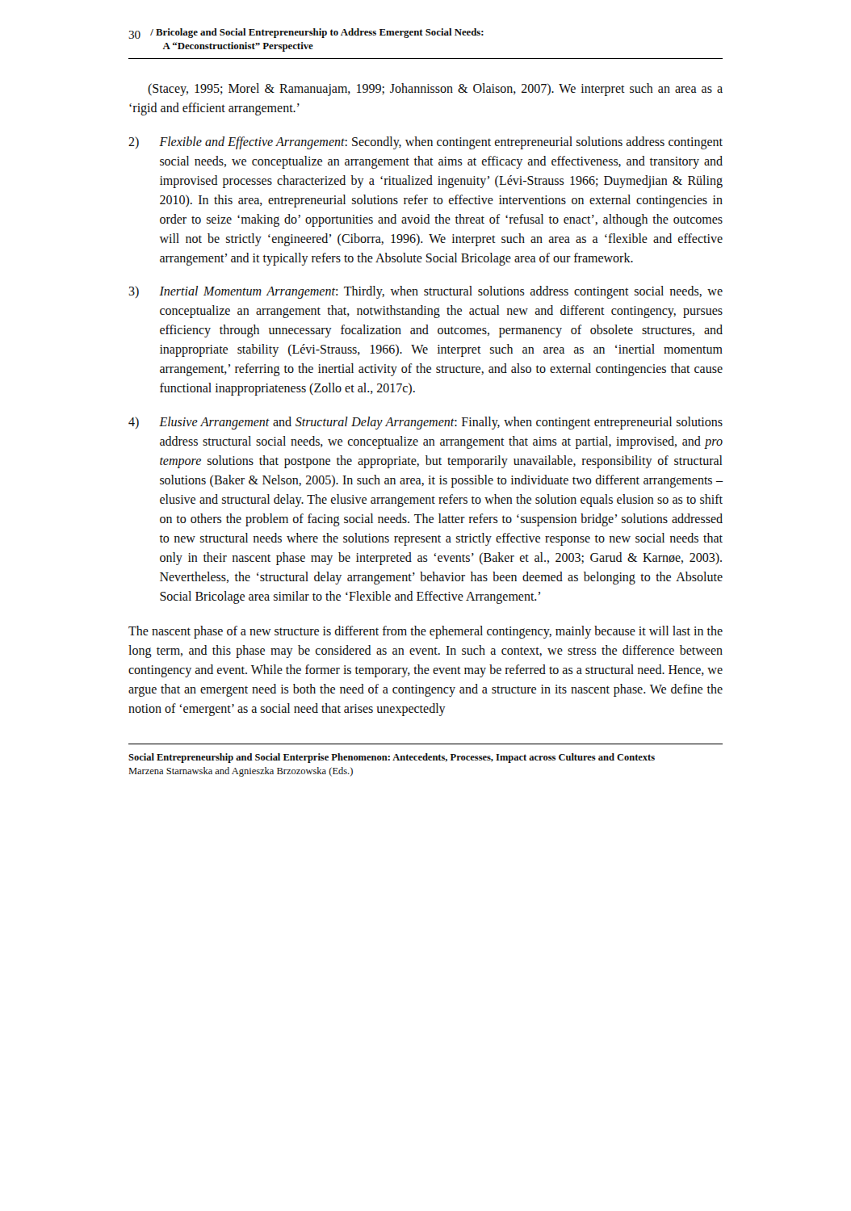30
/ Bricolage and Social Entrepreneurship to Address Emergent Social Needs: A “Deconstructionist” Perspective
(Stacey, 1995; Morel & Ramanuajam, 1999; Johannisson & Olaison, 2007). We interpret such an area as a ‘rigid and efficient arrangement.’
Flexible and Effective Arrangement: Secondly, when contingent entrepreneurial solutions address contingent social needs, we conceptualize an arrangement that aims at efficacy and effectiveness, and transitory and improvised processes characterized by a ‘ritualized ingenuity’ (Lévi-Strauss 1966; Duymedjian & Rüling 2010). In this area, entrepreneurial solutions refer to effective interventions on external contingencies in order to seize ‘making do’ opportunities and avoid the threat of ‘refusal to enact’, although the outcomes will not be strictly ‘engineered’ (Ciborra, 1996). We interpret such an area as a ‘flexible and effective arrangement’ and it typically refers to the Absolute Social Bricolage area of our framework.
Inertial Momentum Arrangement: Thirdly, when structural solutions address contingent social needs, we conceptualize an arrangement that, notwithstanding the actual new and different contingency, pursues efficiency through unnecessary focalization and outcomes, permanency of obsolete structures, and inappropriate stability (Lévi-Strauss, 1966). We interpret such an area as an ‘inertial momentum arrangement,’ referring to the inertial activity of the structure, and also to external contingencies that cause functional inappropriateness (Zollo et al., 2017c).
Elusive Arrangement and Structural Delay Arrangement: Finally, when contingent entrepreneurial solutions address structural social needs, we conceptualize an arrangement that aims at partial, improvised, and pro tempore solutions that postpone the appropriate, but temporarily unavailable, responsibility of structural solutions (Baker & Nelson, 2005). In such an area, it is possible to individuate two different arrangements – elusive and structural delay. The elusive arrangement refers to when the solution equals elusion so as to shift on to others the problem of facing social needs. The latter refers to ‘suspension bridge’ solutions addressed to new structural needs where the solutions represent a strictly effective response to new social needs that only in their nascent phase may be interpreted as ‘events’ (Baker et al., 2003; Garud & Karnøe, 2003). Nevertheless, the ‘structural delay arrangement’ behavior has been deemed as belonging to the Absolute Social Bricolage area similar to the ‘Flexible and Effective Arrangement.’
The nascent phase of a new structure is different from the ephemeral contingency, mainly because it will last in the long term, and this phase may be considered as an event. In such a context, we stress the difference between contingency and event. While the former is temporary, the event may be referred to as a structural need. Hence, we argue that an emergent need is both the need of a contingency and a structure in its nascent phase. We define the notion of ‘emergent’ as a social need that arises unexpectedly
Social Entrepreneurship and Social Enterprise Phenomenon: Antecedents, Processes, Impact across Cultures and Contexts
Marzena Starnawska and Agnieszka Brzozowska (Eds.)